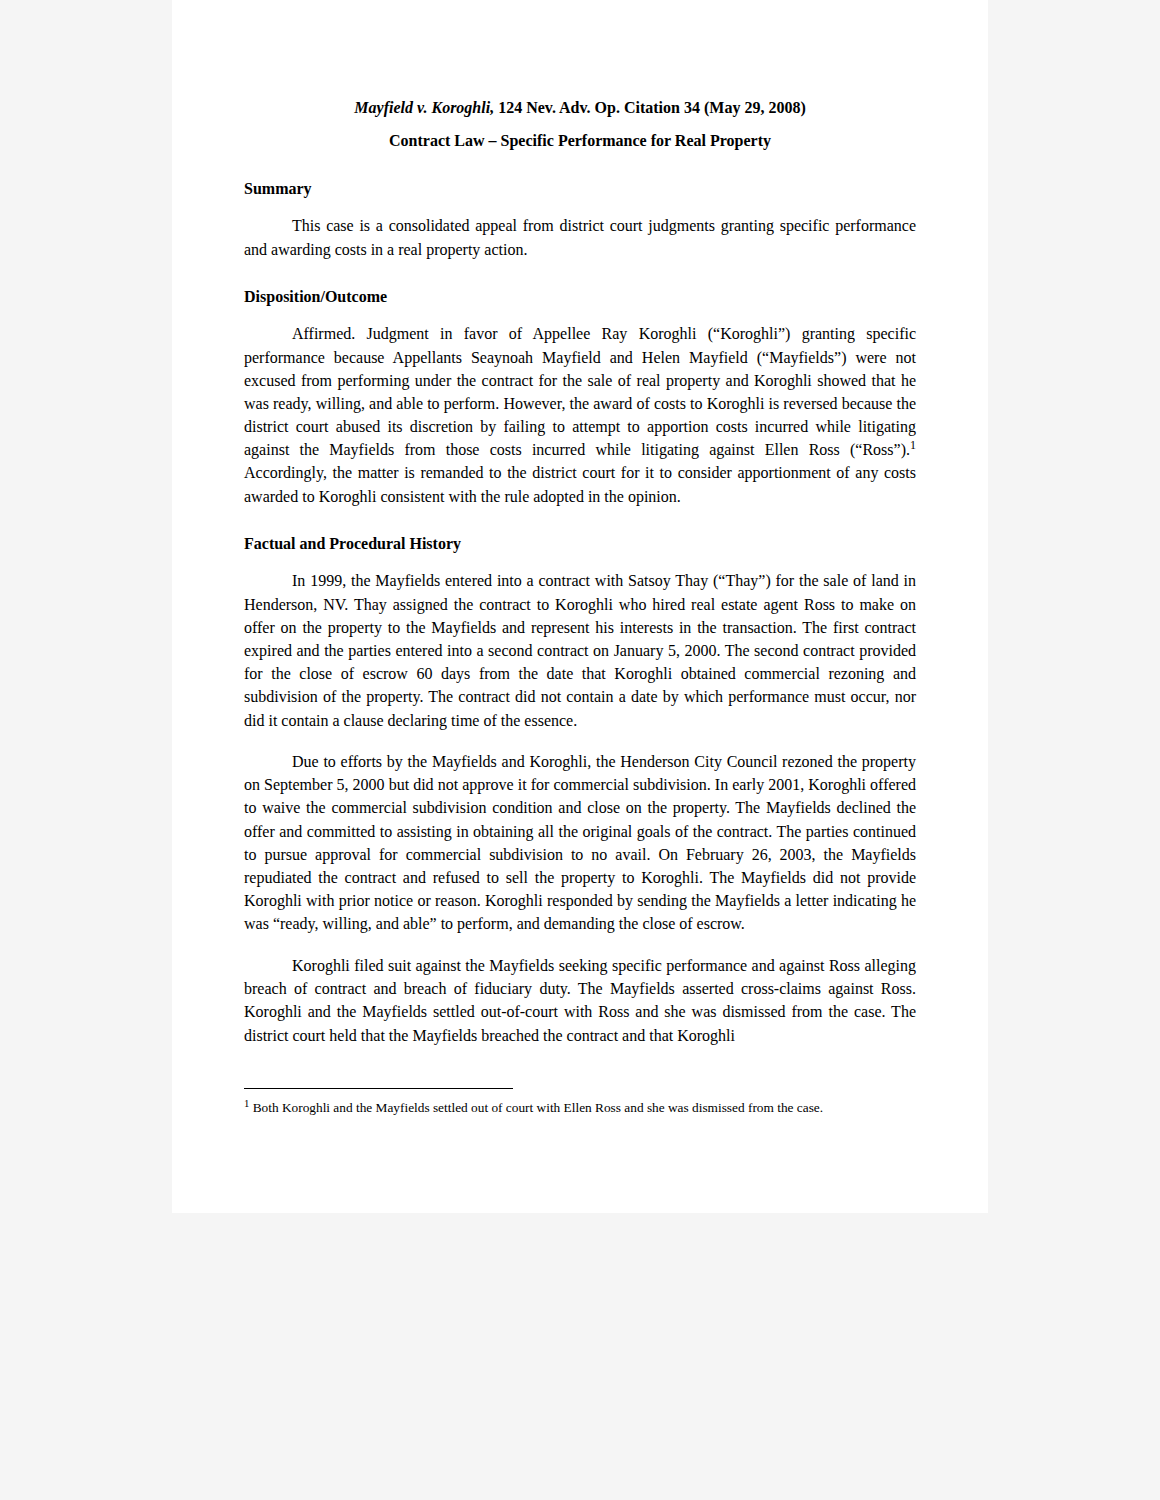Mayfield v. Koroghli, 124 Nev. Adv. Op. Citation 34 (May 29, 2008) Contract Law – Specific Performance for Real Property
Summary
This case is a consolidated appeal from district court judgments granting specific performance and awarding costs in a real property action.
Disposition/Outcome
Affirmed. Judgment in favor of Appellee Ray Koroghli (“Koroghli”) granting specific performance because Appellants Seaynoah Mayfield and Helen Mayfield (“Mayfields”) were not excused from performing under the contract for the sale of real property and Koroghli showed that he was ready, willing, and able to perform. However, the award of costs to Koroghli is reversed because the district court abused its discretion by failing to attempt to apportion costs incurred while litigating against the Mayfields from those costs incurred while litigating against Ellen Ross (“Ross”).1 Accordingly, the matter is remanded to the district court for it to consider apportionment of any costs awarded to Koroghli consistent with the rule adopted in the opinion.
Factual and Procedural History
In 1999, the Mayfields entered into a contract with Satsoy Thay (“Thay”) for the sale of land in Henderson, NV. Thay assigned the contract to Koroghli who hired real estate agent Ross to make on offer on the property to the Mayfields and represent his interests in the transaction. The first contract expired and the parties entered into a second contract on January 5, 2000. The second contract provided for the close of escrow 60 days from the date that Koroghli obtained commercial rezoning and subdivision of the property. The contract did not contain a date by which performance must occur, nor did it contain a clause declaring time of the essence.
Due to efforts by the Mayfields and Koroghli, the Henderson City Council rezoned the property on September 5, 2000 but did not approve it for commercial subdivision. In early 2001, Koroghli offered to waive the commercial subdivision condition and close on the property. The Mayfields declined the offer and committed to assisting in obtaining all the original goals of the contract. The parties continued to pursue approval for commercial subdivision to no avail. On February 26, 2003, the Mayfields repudiated the contract and refused to sell the property to Koroghli. The Mayfields did not provide Koroghli with prior notice or reason. Koroghli responded by sending the Mayfields a letter indicating he was “ready, willing, and able” to perform, and demanding the close of escrow.
Koroghli filed suit against the Mayfields seeking specific performance and against Ross alleging breach of contract and breach of fiduciary duty. The Mayfields asserted cross-claims against Ross. Koroghli and the Mayfields settled out-of-court with Ross and she was dismissed from the case. The district court held that the Mayfields breached the contract and that Koroghli
1 Both Koroghli and the Mayfields settled out of court with Ellen Ross and she was dismissed from the case.